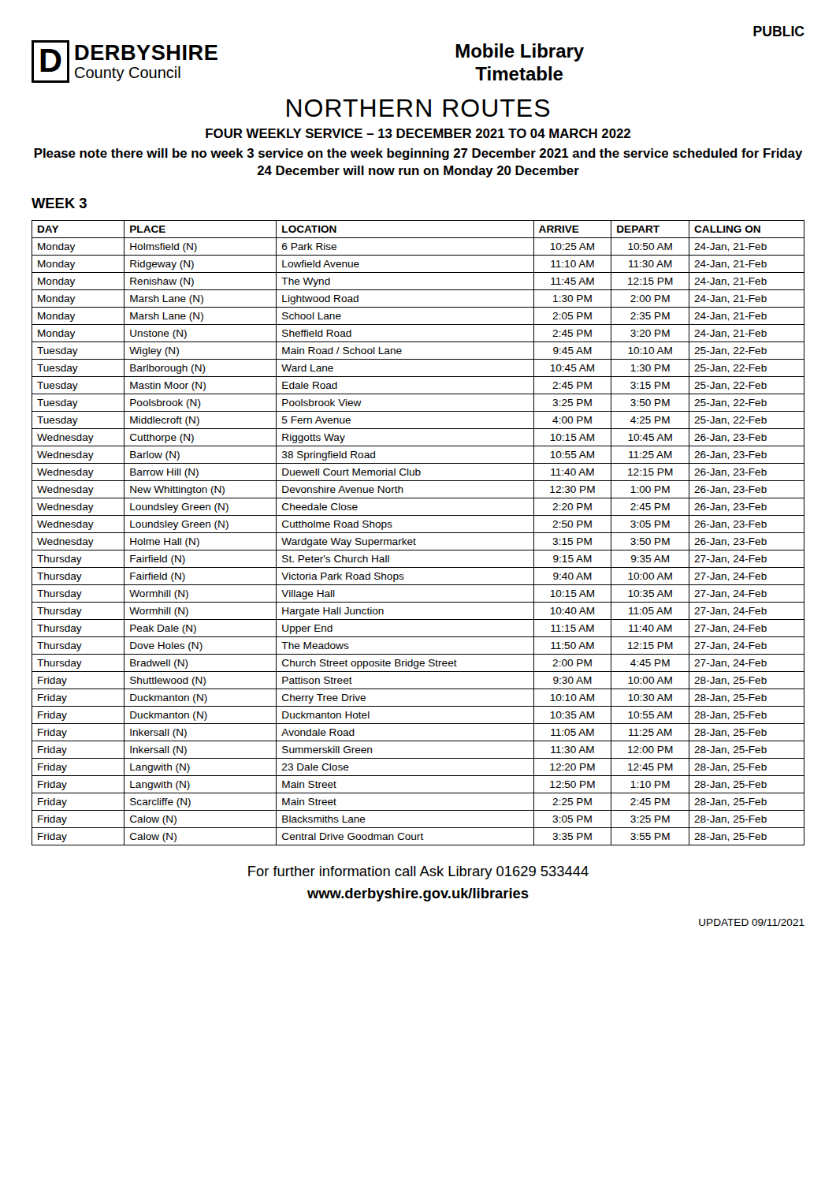PUBLIC
D
DERBYSHIRE
County Council
Mobile Library
Timetable
NORTHERN ROUTES
FOUR WEEKLY SERVICE – 13 DECEMBER 2021 TO 04 MARCH 2022
Please note there will be no week 3 service on the week beginning 27 December 2021 and the service scheduled for Friday 24 December will now run on Monday 20 December
WEEK 3
| DAY | PLACE | LOCATION | ARRIVE | DEPART | CALLING ON |
| --- | --- | --- | --- | --- | --- |
| Monday | Holmsfield (N) | 6 Park Rise | 10:25 AM | 10:50 AM | 24-Jan, 21-Feb |
| Monday | Ridgeway (N) | Lowfield Avenue | 11:10 AM | 11:30 AM | 24-Jan, 21-Feb |
| Monday | Renishaw (N) | The Wynd | 11:45 AM | 12:15 PM | 24-Jan, 21-Feb |
| Monday | Marsh Lane (N) | Lightwood Road | 1:30 PM | 2:00 PM | 24-Jan, 21-Feb |
| Monday | Marsh Lane (N) | School Lane | 2:05 PM | 2:35 PM | 24-Jan, 21-Feb |
| Monday | Unstone (N) | Sheffield Road | 2:45 PM | 3:20 PM | 24-Jan, 21-Feb |
| Tuesday | Wigley (N) | Main Road / School Lane | 9:45 AM | 10:10 AM | 25-Jan, 22-Feb |
| Tuesday | Barlborough (N) | Ward Lane | 10:45 AM | 1:30 PM | 25-Jan, 22-Feb |
| Tuesday | Mastin Moor (N) | Edale Road | 2:45 PM | 3:15 PM | 25-Jan, 22-Feb |
| Tuesday | Poolsbrook (N) | Poolsbrook View | 3:25 PM | 3:50 PM | 25-Jan, 22-Feb |
| Tuesday | Middlecroft (N) | 5 Fern Avenue | 4:00 PM | 4:25 PM | 25-Jan, 22-Feb |
| Wednesday | Cutthorpe (N) | Riggotts Way | 10:15 AM | 10:45 AM | 26-Jan, 23-Feb |
| Wednesday | Barlow (N) | 38 Springfield Road | 10:55 AM | 11:25 AM | 26-Jan, 23-Feb |
| Wednesday | Barrow Hill (N) | Duewell Court Memorial Club | 11:40 AM | 12:15 PM | 26-Jan, 23-Feb |
| Wednesday | New Whittington (N) | Devonshire Avenue North | 12:30 PM | 1:00 PM | 26-Jan, 23-Feb |
| Wednesday | Loundsley Green (N) | Cheedale Close | 2:20 PM | 2:45 PM | 26-Jan, 23-Feb |
| Wednesday | Loundsley Green (N) | Cuttholme Road Shops | 2:50 PM | 3:05 PM | 26-Jan, 23-Feb |
| Wednesday | Holme Hall (N) | Wardgate Way Supermarket | 3:15 PM | 3:50 PM | 26-Jan, 23-Feb |
| Thursday | Fairfield (N) | St. Peter's Church Hall | 9:15 AM | 9:35 AM | 27-Jan, 24-Feb |
| Thursday | Fairfield (N) | Victoria Park Road Shops | 9:40 AM | 10:00 AM | 27-Jan, 24-Feb |
| Thursday | Wormhill (N) | Village Hall | 10:15 AM | 10:35 AM | 27-Jan, 24-Feb |
| Thursday | Wormhill (N) | Hargate Hall Junction | 10:40 AM | 11:05 AM | 27-Jan, 24-Feb |
| Thursday | Peak Dale (N) | Upper End | 11:15 AM | 11:40 AM | 27-Jan, 24-Feb |
| Thursday | Dove Holes (N) | The Meadows | 11:50 AM | 12:15 PM | 27-Jan, 24-Feb |
| Thursday | Bradwell (N) | Church Street opposite Bridge Street | 2:00 PM | 4:45 PM | 27-Jan, 24-Feb |
| Friday | Shuttlewood (N) | Pattison Street | 9:30 AM | 10:00 AM | 28-Jan, 25-Feb |
| Friday | Duckmanton (N) | Cherry Tree Drive | 10:10 AM | 10:30 AM | 28-Jan, 25-Feb |
| Friday | Duckmanton (N) | Duckmanton Hotel | 10:35 AM | 10:55 AM | 28-Jan, 25-Feb |
| Friday | Inkersall (N) | Avondale Road | 11:05 AM | 11:25 AM | 28-Jan, 25-Feb |
| Friday | Inkersall (N) | Summerskill Green | 11:30 AM | 12:00 PM | 28-Jan, 25-Feb |
| Friday | Langwith (N) | 23 Dale Close | 12:20 PM | 12:45 PM | 28-Jan, 25-Feb |
| Friday | Langwith (N) | Main Street | 12:50 PM | 1:10 PM | 28-Jan, 25-Feb |
| Friday | Scarcliffe (N) | Main Street | 2:25 PM | 2:45 PM | 28-Jan, 25-Feb |
| Friday | Calow (N) | Blacksmiths Lane | 3:05 PM | 3:25 PM | 28-Jan, 25-Feb |
| Friday | Calow (N) | Central Drive Goodman Court | 3:35 PM | 3:55 PM | 28-Jan, 25-Feb |
For further information call Ask Library 01629 533444
www.derbyshire.gov.uk/libraries
UPDATED 09/11/2021